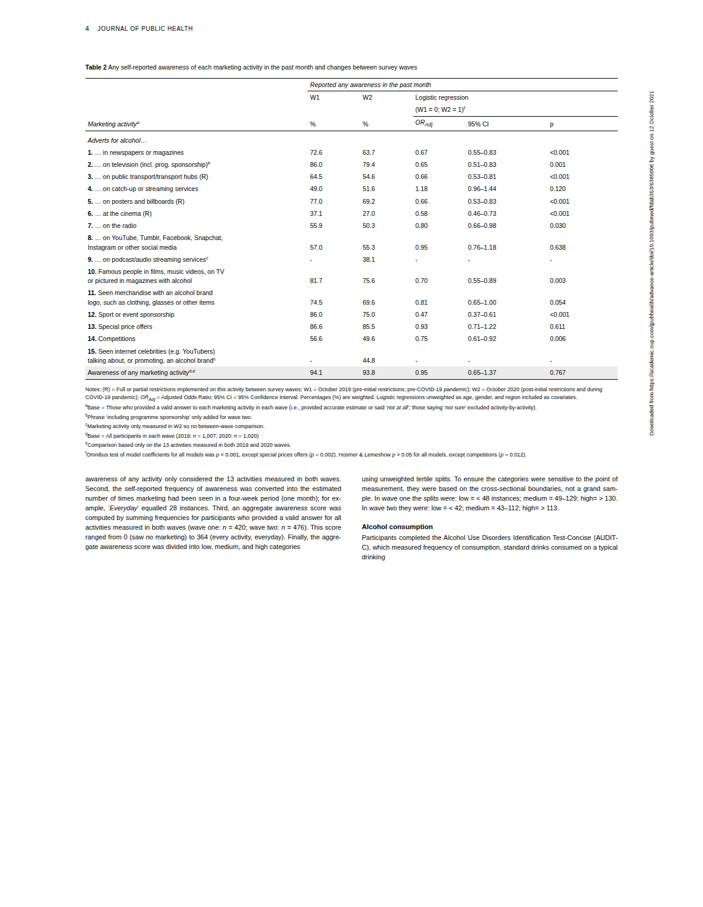Downloaded from https://academic.oup.com/jpubhealth/advance-article/doi/10.1093/pubmed/fdab353/6385006 by guest on 12 October 2021
4 Journal of Public Health
Table 2 Any self-reported awareness of each marketing activity in the past month and changes between survey waves
| | Reported any awareness in the past month |
| | W1 | W2 | Logistic regression |
| | | | (W1 = 0; W2 = 1) f |
| Marketing activity a | % | % | OR Adj | 95% CI | p |
| Adverts for alcohol… | | | | | |
| 1. … in newspapers or magazines | 72.6 | 63.7 | 0.67 | 0.55–0.83 | <0.001 |
| 2. … on television (incl. prog. sponsorship) b | 86.0 | 79.4 | 0.65 | 0.51–0.83 | 0.001 |
| 3. … on public transport/transport hubs (R) | 64.5 | 54.6 | 0.66 | 0.53–0.81 | <0.001 |
| 4. … on catch-up or streaming services | 49.0 | 51.6 | 1.18 | 0.96–1.44 | 0.120 |
| 5. … on posters and billboards (R) | 77.0 | 69.2 | 0.66 | 0.53–0.83 | <0.001 |
| 6. … at the cinema (R) | 37.1 | 27.0 | 0.58 | 0.46–0.73 | <0.001 |
| 7. … on the radio | 55.9 | 50.3 | 0.80 | 0.66–0.98 | 0.030 |
| 8. … on YouTube, Tumblr, Facebook, Snapchat, Instagram or other social media | 57.0 | 55.3 | 0.95 | 0.76–1.18 | 0.638 |
| 9. … on podcast/audio streaming services c | - | 38.1 | - | - | - |
| 10. Famous people in films, music videos, on TV or pictured in magazines with alcohol | 81.7 | 75.6 | 0.70 | 0.55–0.89 | 0.003 |
| 11. Seen merchandise with an alcohol brand logo, such as clothing, glasses or other items | 74.5 | 69.6 | 0.81 | 0.65–1.00 | 0.054 |
| 12. Sport or event sponsorship | 86.0 | 75.0 | 0.47 | 0.37–0.61 | <0.001 |
| 13. Special price offers | 86.6 | 85.5 | 0.93 | 0.71–1.22 | 0.611 |
| 14. Competitions | 56.6 | 49.6 | 0.75 | 0.61–0.92 | 0.006 |
| 15. Seen internet celebrities (e.g. YouTubers) talking about, or promoting, an alcohol brand c | - | 44.8 | - | - | - |
| Awareness of any marketing activity d,e | 94.1 | 93.8 | 0.95 | 0.65–1.37 | 0.767 |
Notes: (R) = Full or partial restrictions implemented on this activity between survey waves; W1 = October 2019 (pre-initial restrictions; pre-COVID-19 pandemic); W2 = October 2020 (post-initial restrictions and during COVID-19 pandemic); ORAdj = Adjusted Odds Ratio; 95% CI = 95% Confidence Interval. Percentages (%) are weighted. Logistic regressions unweighted as age, gender, and region included as covariates.
aBase = Those who provided a valid answer to each marketing activity in each wave (i.e., provided accurate estimate or said ‘not at all’; those saying ‘not sure’ excluded activity-by-activity).
bPhrase ‘including programme sponsorship’ only added for wave two.
cMarketing activity only measured in W2 so no between-wave comparison.
dBase = All participants in each wave (2019: n = 1,007; 2020: n = 1,020)
eComparison based only on the 13 activities measured in both 2019 and 2020 waves.
fOmnibus test of model coefficients for all models was p < 0.001, except special prices offers (p = 0.002). Hosmer & Lemeshow p > 0.05 for all models, except competitions (p = 0.012).
awareness of any activity only considered the 13 activities measured in both waves. Second, the self-reported frequency of awareness was converted into the estimated number of times marketing had been seen in a four-week period (one month); for example, ‘Everyday’ equalled 28 instances. Third, an aggregate awareness score was computed by summing frequencies for participants who provided a valid answer for all activities measured in both waves (wave one: n = 420; wave two: n = 476). This score ranged from 0 (saw no marketing) to 364 (every activity, everyday). Finally, the aggregate awareness score was divided into low, medium, and high categories
using unweighted tertile splits. To ensure the categories were sensitive to the point of measurement, they were based on the cross-sectional boundaries, not a grand sample. In wave one the splits were: low = < 48 instances; medium = 49–129; high= > 130. In wave two they were: low = < 42; medium = 43–112; high= > 113.
Alcohol consumption
Participants completed the Alcohol Use Disorders Identification Test-Concise (AUDIT-C), which measured frequency of consumption, standard drinks consumed on a typical drinking